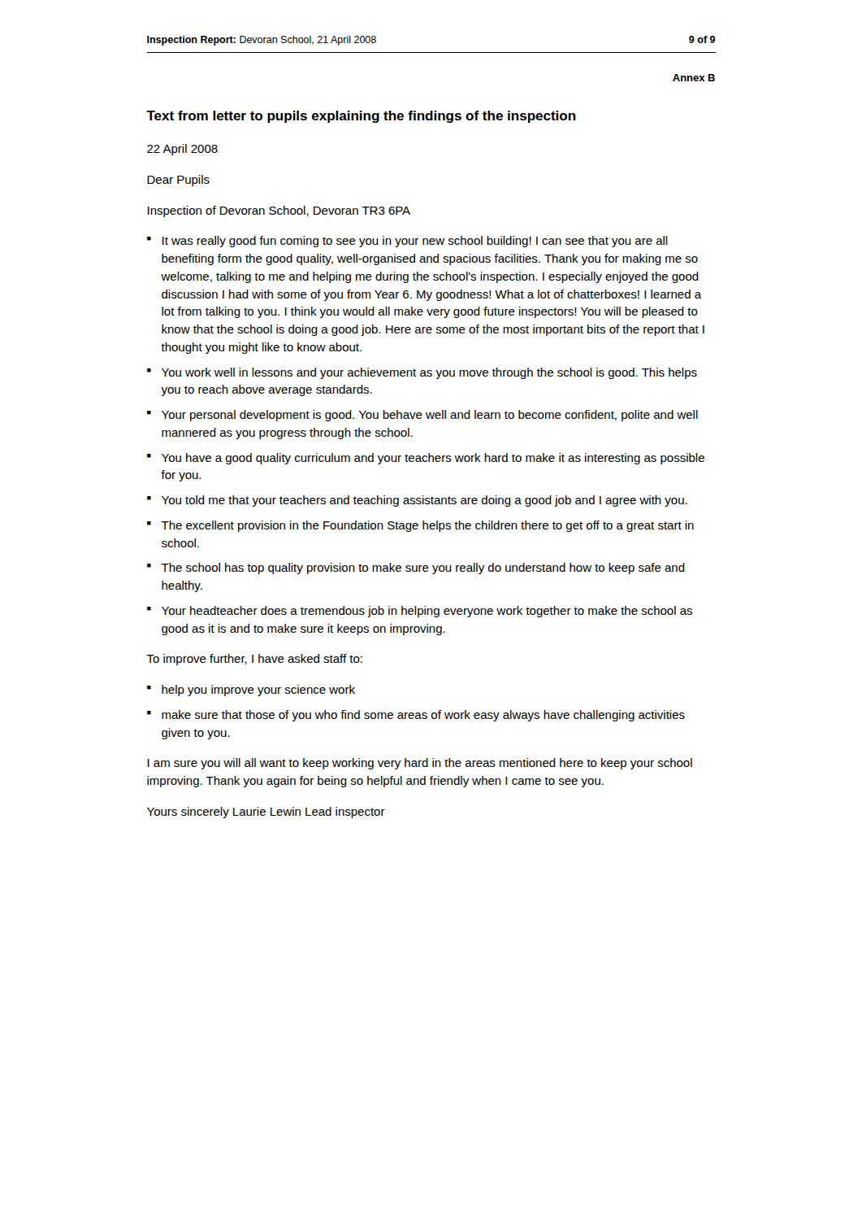Inspection Report: Devoran School, 21 April 2008
9 of 9
Annex B
Text from letter to pupils explaining the findings of the inspection
22 April 2008
Dear Pupils
Inspection of Devoran School, Devoran TR3 6PA
It was really good fun coming to see you in your new school building! I can see that you are all benefiting form the good quality, well-organised and spacious facilities. Thank you for making me so welcome, talking to me and helping me during the school's inspection. I especially enjoyed the good discussion I had with some of you from Year 6. My goodness! What a lot of chatterboxes! I learned a lot from talking to you. I think you would all make very good future inspectors! You will be pleased to know that the school is doing a good job. Here are some of the most important bits of the report that I thought you might like to know about.
You work well in lessons and your achievement as you move through the school is good. This helps you to reach above average standards.
Your personal development is good. You behave well and learn to become confident, polite and well mannered as you progress through the school.
You have a good quality curriculum and your teachers work hard to make it as interesting as possible for you.
You told me that your teachers and teaching assistants are doing a good job and I agree with you.
The excellent provision in the Foundation Stage helps the children there to get off to a great start in school.
The school has top quality provision to make sure you really do understand how to keep safe and healthy.
Your headteacher does a tremendous job in helping everyone work together to make the school as good as it is and to make sure it keeps on improving.
To improve further, I have asked staff to:
help you improve your science work
make sure that those of you who find some areas of work easy always have challenging activities given to you.
I am sure you will all want to keep working very hard in the areas mentioned here to keep your school improving. Thank you again for being so helpful and friendly when I came to see you.
Yours sincerely Laurie Lewin Lead inspector